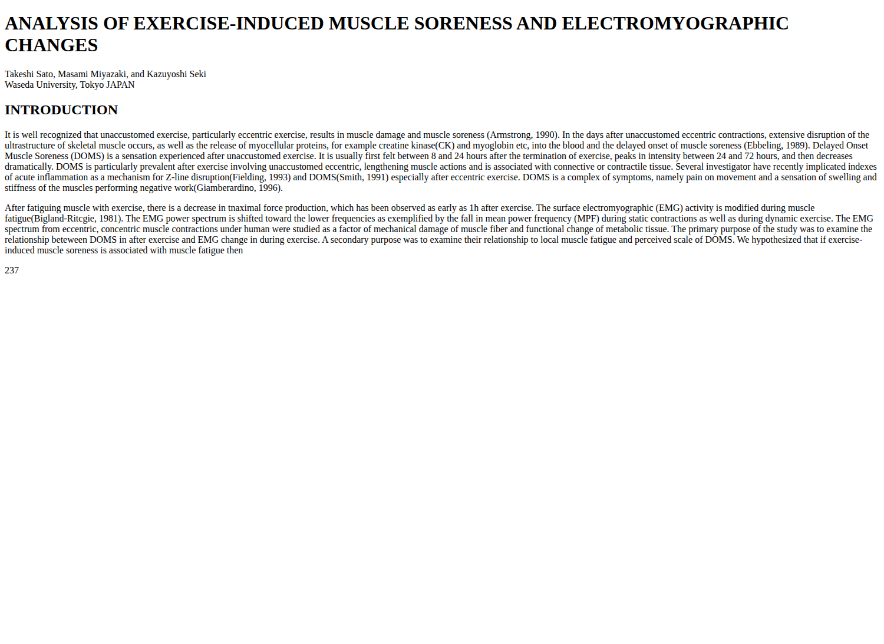ANALYSIS OF EXERCISE-INDUCED MUSCLE SORENESS AND ELECTROMYOGRAPHIC CHANGES
Takeshi Sato, Masami Miyazaki, and Kazuyoshi Seki
Waseda University, Tokyo JAPAN
INTRODUCTION
It is well recognized that unaccustomed exercise, particularly eccentric exercise, results in muscle damage and muscle soreness (Armstrong, 1990). In the days after unaccustomed eccentric contractions, extensive disruption of the ultrastructure of skeletal muscle occurs, as well as the release of myocellular proteins, for example creatine kinase(CK) and myoglobin etc, into the blood and the delayed onset of muscle soreness (Ebbeling, 1989). Delayed Onset Muscle Soreness (DOMS) is a sensation experienced after unaccustomed exercise. It is usually first felt between 8 and 24 hours after the termination of exercise, peaks in intensity between 24 and 72 hours, and then decreases dramatically. DOMS is particularly prevalent after exercise involving unaccustomed eccentric, lengthening muscle actions and is associated with connective or contractile tissue. Several investigator have recently implicated indexes of acute inflammation as a mechanism for Z-line disruption(Fielding, 1993) and DOMS(Smith, 1991) especially after eccentric exercise. DOMS is a complex of symptoms, namely pain on movement and a sensation of swelling and stiffness of the muscles performing negative work(Giamberardino, 1996).
After fatiguing muscle with exercise, there is a decrease in tnaximal force production, which has been observed as early as 1h after exercise. The surface electromyographic (EMG) activity is modified during muscle fatigue(Bigland-Ritcgie, 1981). The EMG power spectrum is shifted toward the lower frequencies as exemplified by the fall in mean power frequency (MPF) during static contractions as well as during dynamic exercise. The EMG spectrum from eccentric, concentric muscle contractions under human were studied as a factor of mechanical damage of muscle fiber and functional change of metabolic tissue. The primary purpose of the study was to examine the relationship beteween DOMS in after exercise and EMG change in during exercise. A secondary purpose was to examine their relationship to local muscle fatigue and perceived scale of DOMS. We hypothesized that if exercise-induced muscle soreness is associated with muscle fatigue then
237